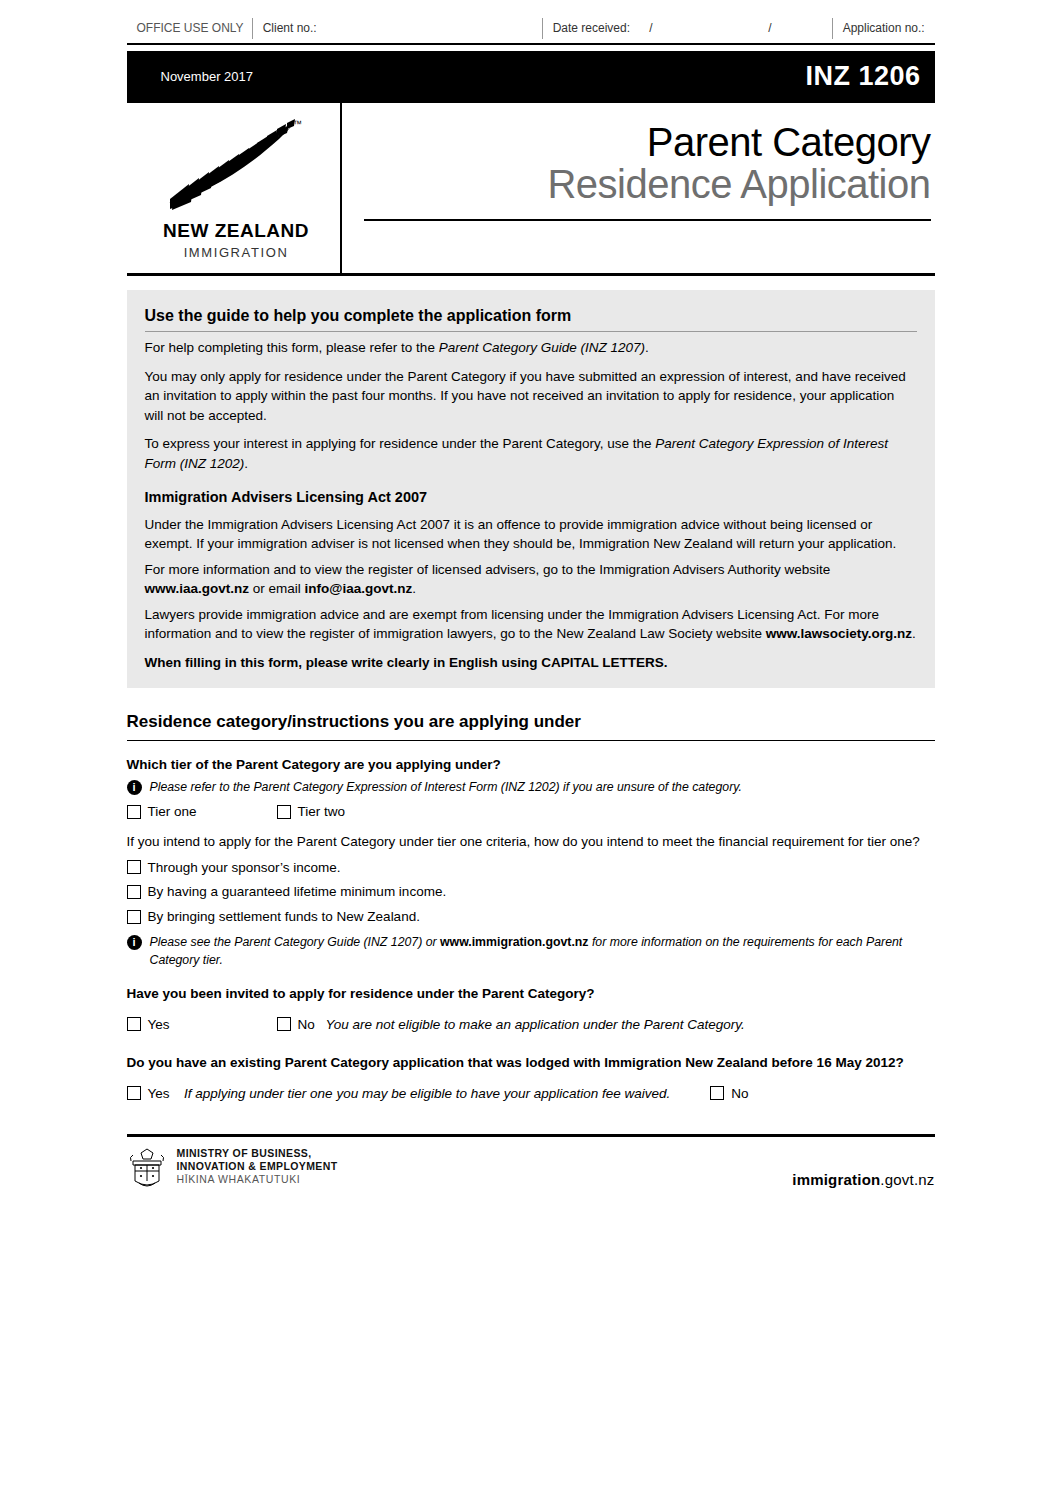OFFICE USE ONLY
Client no.:
Date received:/ /
Application no.:
November 2017
INZ 1206
™
NEW ZEALAND
IMMIGRATION
Parent Category
Residence Application
Use the guide to help you complete the application form
For help completing this form, please refer to the Parent Category Guide (INZ 1207).
You may only apply for residence under the Parent Category if you have submitted an expression of interest, and have received an invitation to apply within the past four months. If you have not received an invitation to apply for residence, your application will not be accepted.
To express your interest in applying for residence under the Parent Category, use the Parent Category Expression of Interest Form (INZ 1202).
Immigration Advisers Licensing Act 2007
Under the Immigration Advisers Licensing Act 2007 it is an offence to provide immigration advice without being licensed or exempt. If your immigration adviser is not licensed when they should be, Immigration New Zealand will return your application.
For more information and to view the register of licensed advisers, go to the Immigration Advisers Authority website www.iaa.govt.nz or email info@iaa.govt.nz.
Lawyers provide immigration advice and are exempt from licensing under the Immigration Advisers Licensing Act. For more information and to view the register of immigration lawyers, go to the New Zealand Law Society website www.lawsociety.org.nz.
When filling in this form, please write clearly in English using CAPITAL LETTERS.
Residence category/instructions you are applying under
Which tier of the Parent Category are you applying under?
i Please refer to the Parent Category Expression of Interest Form (INZ 1202) if you are unsure of the category.
Tier one Tier two
If you intend to apply for the Parent Category under tier one criteria, how do you intend to meet the financial requirement for tier one?
Through your sponsor’s income. By having a guaranteed lifetime minimum income. By bringing settlement funds to New Zealand.
i Please see the Parent Category Guide (INZ 1207) or www.immigration.govt.nz for more information on the requirements for each Parent Category tier.
Have you been invited to apply for residence under the Parent Category?
Yes No You are not eligible to make an application under the Parent Category.
Do you have an existing Parent Category application that was lodged with Immigration New Zealand before 16 May 2012?
Yes If applying under tier one you may be eligible to have your application fee waived. No
MINISTRY OF BUSINESS,
INNOVATION & EMPLOYMENT
HĪKINA WHAKATUTUKI
immigration.govt.nz